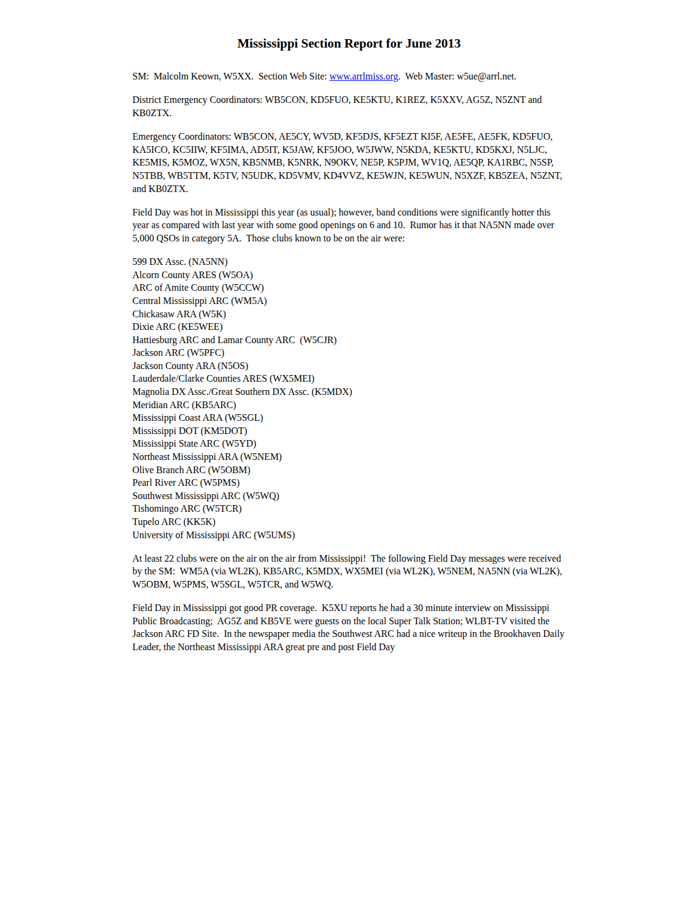Mississippi Section Report for June 2013
SM: Malcolm Keown, W5XX. Section Web Site: www.arrlmiss.org. Web Master: w5ue@arrl.net.
District Emergency Coordinators: WB5CON, KD5FUO, KE5KTU, K1REZ, K5XXV, AG5Z, N5ZNT and KB0ZTX.
Emergency Coordinators: WB5CON, AE5CY, WV5D, KF5DJS, KF5EZT KI5F, AE5FE, AE5FK, KD5FUO, KA5ICO, KC5IIW, KF5IMA, AD5IT, K5JAW, KF5JOO, W5JWW, N5KDA, KE5KTU, KD5KXJ, N5LJC, KE5MIS, K5MOZ, WX5N, KB5NMB, K5NRK, N9OKV, NE5P, K5PJM, WV1Q, AE5QP, KA1RBC, N5SP, N5TBB, WB5TTM, K5TV, N5UDK, KD5VMV, KD4VVZ, KE5WJN, KE5WUN, N5XZF, KB5ZEA, N5ZNT, and KB0ZTX.
Field Day was hot in Mississippi this year (as usual); however, band conditions were significantly hotter this year as compared with last year with some good openings on 6 and 10. Rumor has it that NA5NN made over 5,000 QSOs in category 5A. Those clubs known to be on the air were:
599 DX Assc. (NA5NN)
Alcorn County ARES (W5OA)
ARC of Amite County (W5CCW)
Central Mississippi ARC (WM5A)
Chickasaw ARA (W5K)
Dixie ARC (KE5WEE)
Hattiesburg ARC and Lamar County ARC (W5CJR)
Jackson ARC (W5PFC)
Jackson County ARA (N5OS)
Lauderdale/Clarke Counties ARES (WX5MEI)
Magnolia DX Assc./Great Southern DX Assc. (K5MDX)
Meridian ARC (KB5ARC)
Mississippi Coast ARA (W5SGL)
Mississippi DOT (KM5DOT)
Mississippi State ARC (W5YD)
Northeast Mississippi ARA (W5NEM)
Olive Branch ARC (W5OBM)
Pearl River ARC (W5PMS)
Southwest Mississippi ARC (W5WQ)
Tishomingo ARC (W5TCR)
Tupelo ARC (KK5K)
University of Mississippi ARC (W5UMS)
At least 22 clubs were on the air on the air from Mississippi! The following Field Day messages were received by the SM: WM5A (via WL2K), KB5ARC, K5MDX, WX5MEI (via WL2K), W5NEM, NA5NN (via WL2K), W5OBM, W5PMS, W5SGL, W5TCR, and W5WQ.
Field Day in Mississippi got good PR coverage. K5XU reports he had a 30 minute interview on Mississippi Public Broadcasting; AG5Z and KB5VE were guests on the local Super Talk Station; WLBT-TV visited the Jackson ARC FD Site. In the newspaper media the Southwest ARC had a nice writeup in the Brookhaven Daily Leader, the Northeast Mississippi ARA great pre and post Field Day